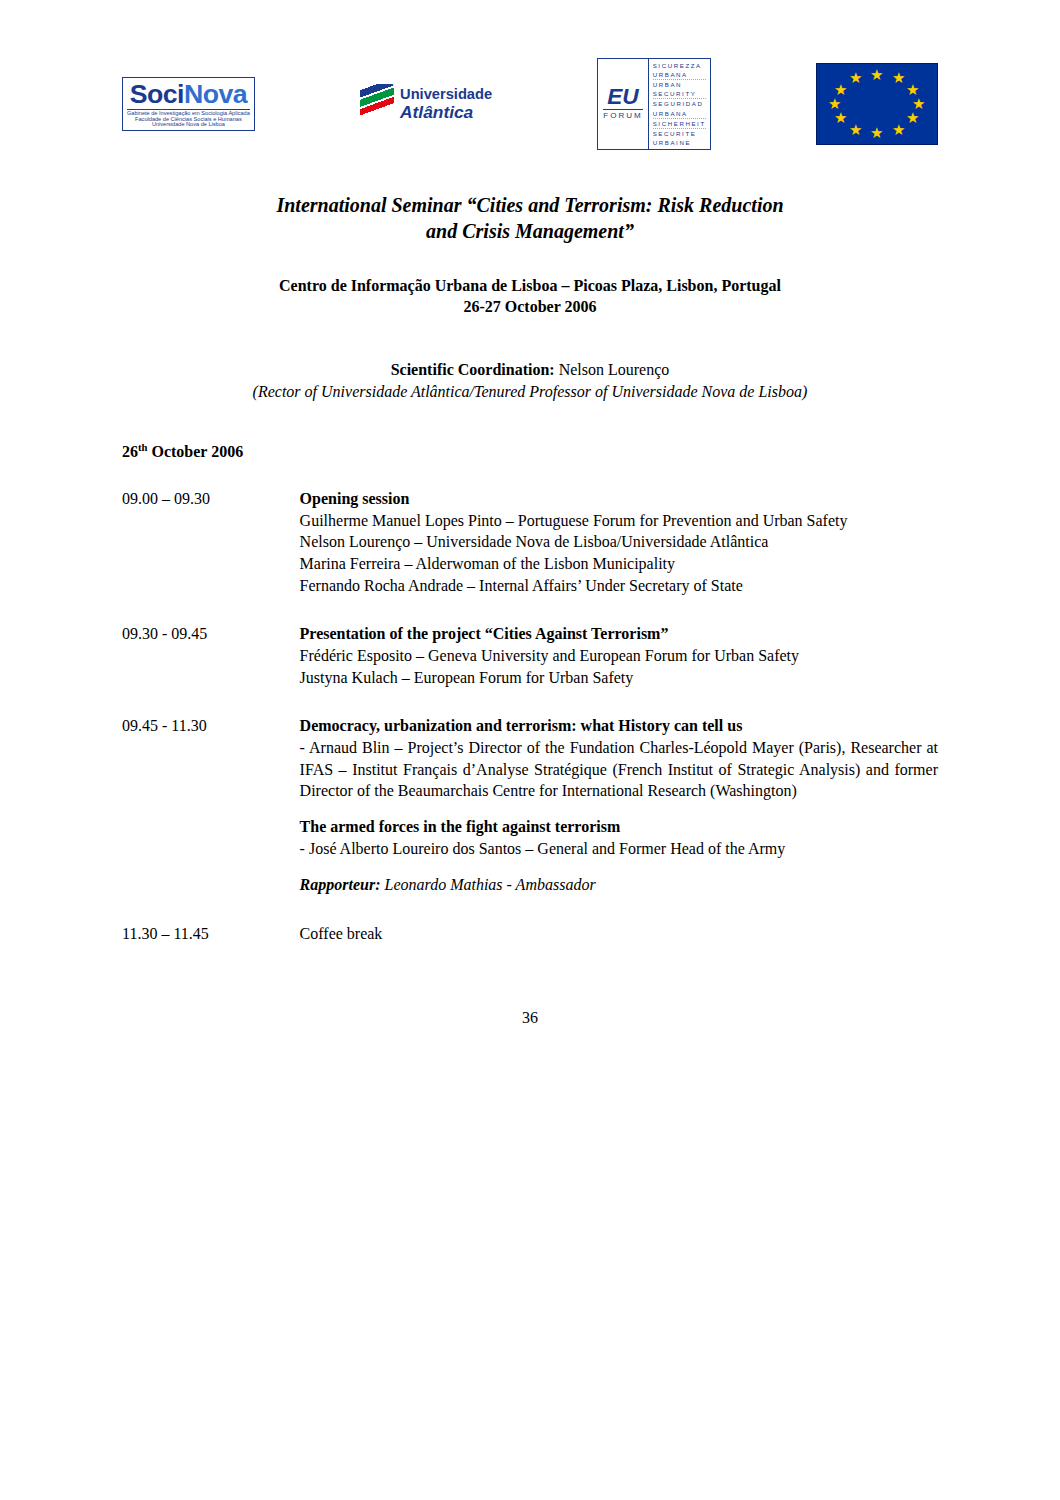SociNova
Gabinete de Investigação em Sociologia Aplicada
Faculdade de Ciências Sociais e Humanas
Universidade Nova de Lisboa
Universidade
Atlântica
EU
FORUM
SICUREZZA
URBANA
URBAN
SECURITY
SEGURIDAD
URBANA
SICHERHEIT
SECURITE
URBAINE
★ ★ ★ ★ ★ ★ ★ ★ ★ ★ ★ ★
International Seminar “Cities and Terrorism: Risk Reduction
and Crisis Management”
Centro de Informação Urbana de Lisboa – Picoas Plaza, Lisbon, Portugal
26-27 October 2006
Scientific Coordination: Nelson Lourenço
(Rector of Universidade Atlântica/Tenured Professor of Universidade Nova de Lisboa)
26th October 2006
| 09.00 – 09.30 | Opening session Guilherme Manuel Lopes Pinto – Portuguese Forum for Prevention and Urban Safety Nelson Lourenço – Universidade Nova de Lisboa/Universidade Atlântica Marina Ferreira – Alderwoman of the Lisbon Municipality Fernando Rocha Andrade – Internal Affairs’ Under Secretary of State |
| 09.30 - 09.45 | Presentation of the project “Cities Against Terrorism” Frédéric Esposito – Geneva University and European Forum for Urban Safety Justyna Kulach – European Forum for Urban Safety |
| 09.45 - 11.30 | Democracy, urbanization and terrorism: what History can tell us - Arnaud Blin – Project’s Director of the Fundation Charles-Léopold Mayer (Paris), Researcher at IFAS – Institut Français d’Analyse Stratégique (French Institut of Strategic Analysis) and former Director of the Beaumarchais Centre for International Research (Washington) The armed forces in the fight against terrorism - José Alberto Loureiro dos Santos – General and Former Head of the Army Rapporteur: Leonardo Mathias - Ambassador |
| 11.30 – 11.45 | Coffee break |
36